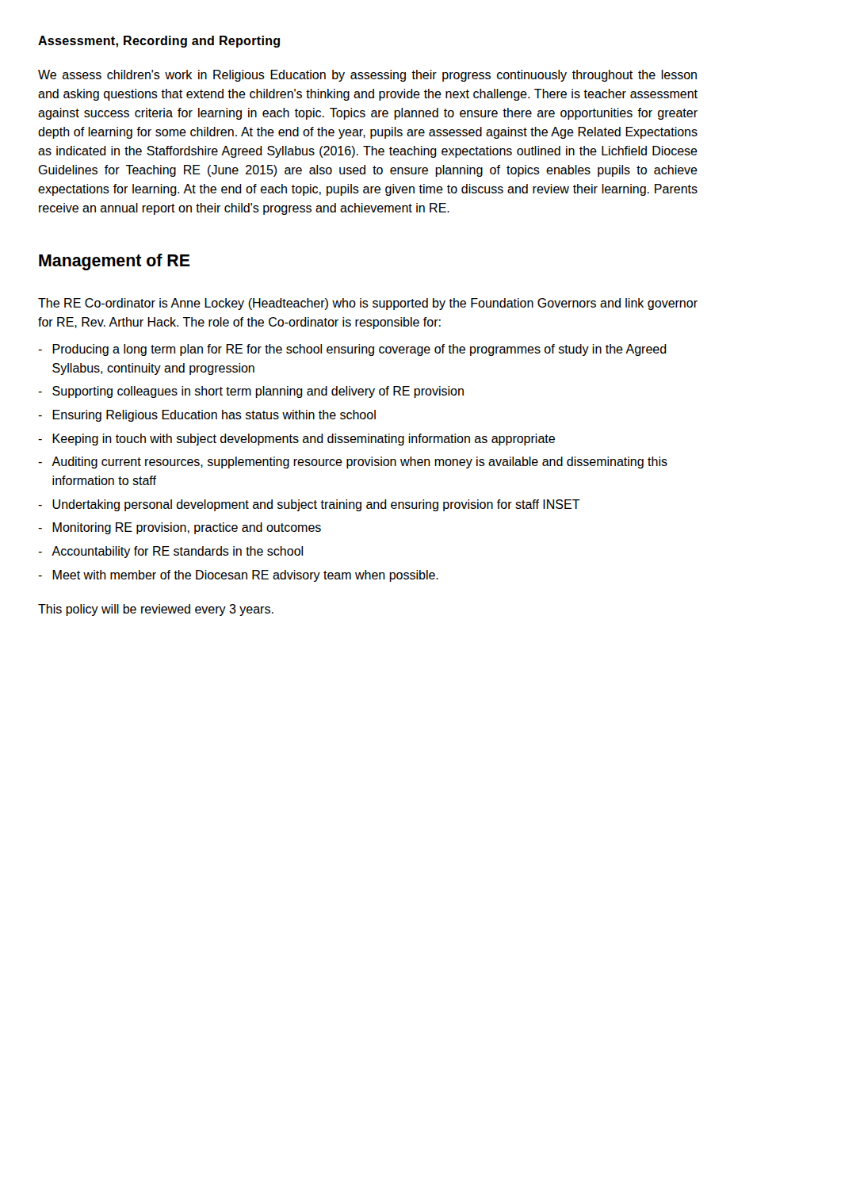Assessment, Recording and Reporting
We assess children's work in Religious Education by assessing their progress continuously throughout the lesson and asking questions that extend the children's thinking and provide the next challenge. There is teacher assessment against success criteria for learning in each topic. Topics are planned to ensure there are opportunities for greater depth of learning for some children. At the end of the year, pupils are assessed against the Age Related Expectations as indicated in the Staffordshire Agreed Syllabus (2016). The teaching expectations outlined in the Lichfield Diocese Guidelines for Teaching RE (June 2015) are also used to ensure planning of topics enables pupils to achieve expectations for learning. At the end of each topic, pupils are given time to discuss and review their learning. Parents receive an annual report on their child's progress and achievement in RE.
Management of RE
The RE Co-ordinator is Anne Lockey (Headteacher) who is supported by the Foundation Governors and link governor for RE, Rev. Arthur Hack. The role of the Co-ordinator is responsible for:
Producing a long term plan for RE for the school ensuring coverage of the programmes of study in the Agreed Syllabus, continuity and progression
Supporting colleagues in short term planning and delivery of RE provision
Ensuring Religious Education has status within the school
Keeping in touch with subject developments and disseminating information as appropriate
Auditing current resources, supplementing resource provision when money is available and disseminating this information to staff
Undertaking personal development and subject training and ensuring provision for staff INSET
Monitoring RE provision, practice and outcomes
Accountability for RE standards in the school
Meet with member of the Diocesan RE advisory team when possible.
This policy will be reviewed every 3 years.